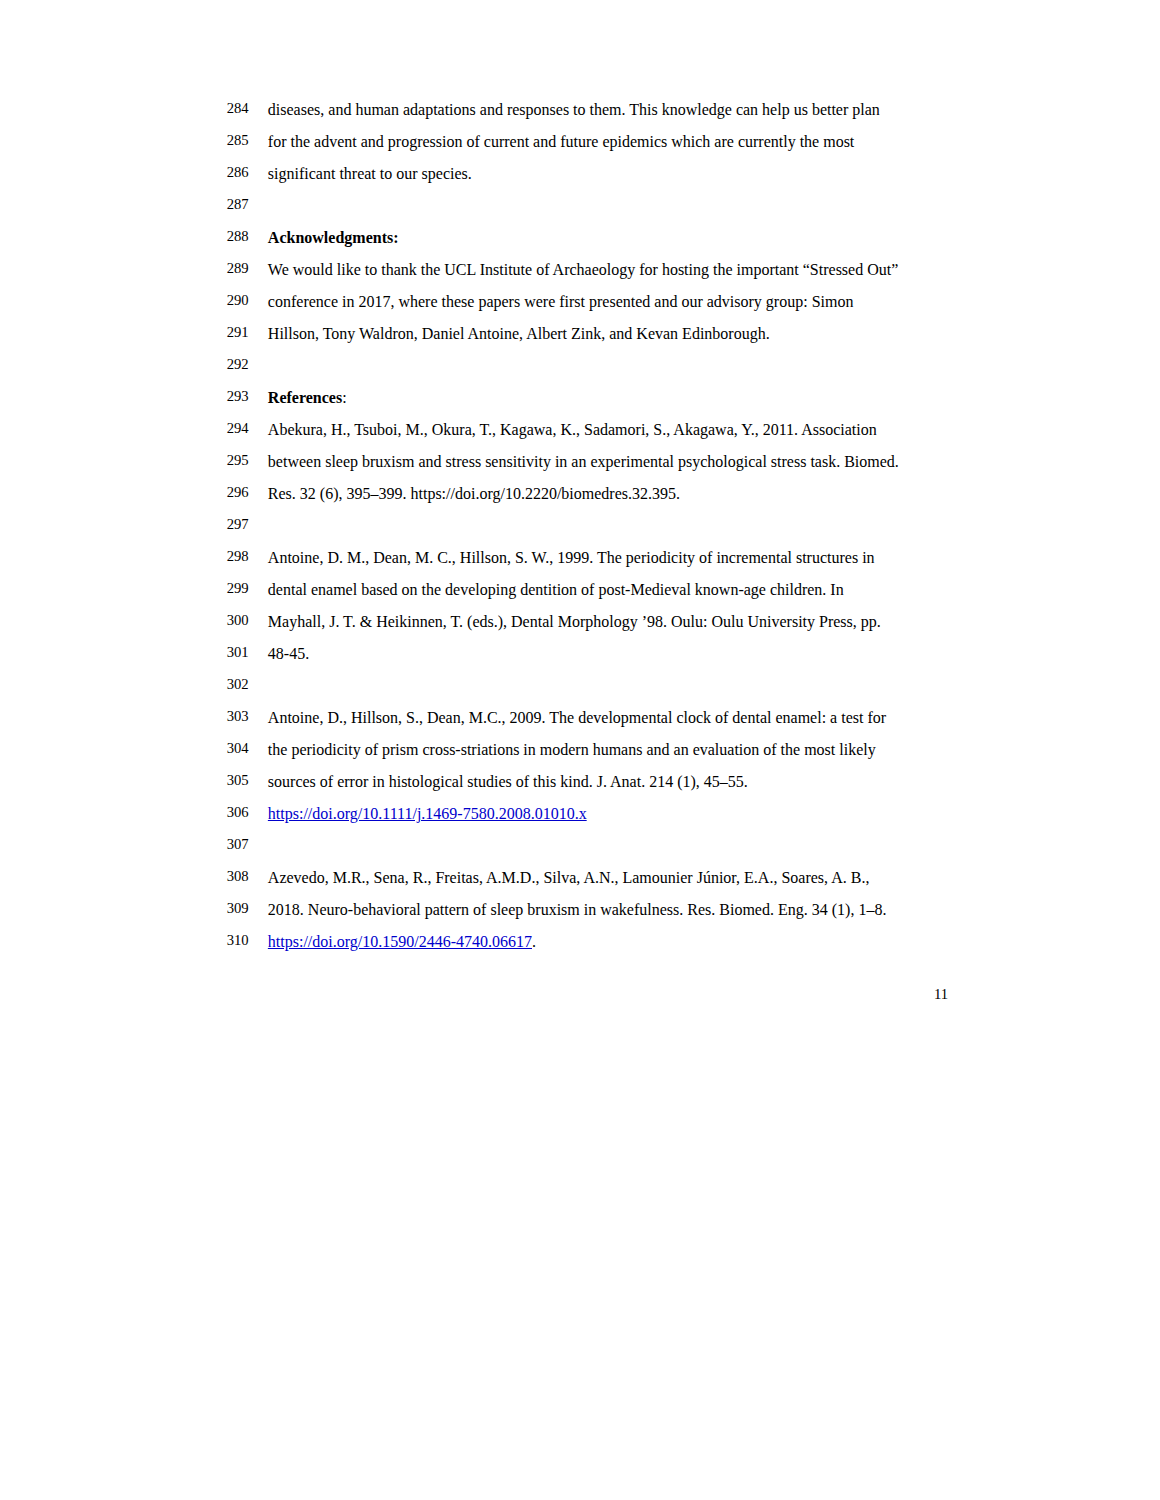284
diseases, and human adaptations and responses to them. This knowledge can help us better plan
285
for the advent and progression of current and future epidemics which are currently the most
286
significant threat to our species.
287
288
Acknowledgments:
289
We would like to thank the UCL Institute of Archaeology for hosting the important “Stressed Out”
290
conference in 2017, where these papers were first presented and our advisory group: Simon
291
Hillson, Tony Waldron, Daniel Antoine, Albert Zink, and Kevan Edinborough.
292
293
References
:
294
Abekura, H., Tsuboi, M., Okura, T., Kagawa, K., Sadamori, S., Akagawa, Y., 2011. Association
295
between sleep bruxism and stress sensitivity in an experimental psychological stress task. Biomed.
296
Res. 32 (6), 395–399. https://doi.org/10.2220/biomedres.32.395.
297
298
Antoine, D. M., Dean, M. C., Hillson, S. W., 1999. The periodicity of incremental structures in
299
dental enamel based on the developing dentition of post-Medieval known-age children. In
300
Mayhall, J. T. & Heikinnen, T. (eds.), Dental Morphology ’98. Oulu: Oulu University Press, pp.
301
48-45.
302
303
Antoine, D., Hillson, S., Dean, M.C., 2009. The developmental clock of dental enamel: a test for
304
the periodicity of prism cross-striations in modern humans and an evaluation of the most likely
305
sources of error in histological studies of this kind. J. Anat. 214 (1), 45–55.
306
https://doi.org/10.1111/j.1469-7580.2008.01010.x
307
308
Azevedo, M.R., Sena, R., Freitas, A.M.D., Silva, A.N., Lamounier Júnior, E.A., Soares, A. B.,
309
2018. Neuro-behavioral pattern of sleep bruxism in wakefulness. Res. Biomed. Eng. 34 (1), 1–8.
310
https://doi.org/10.1590/2446-4740.06617.
11